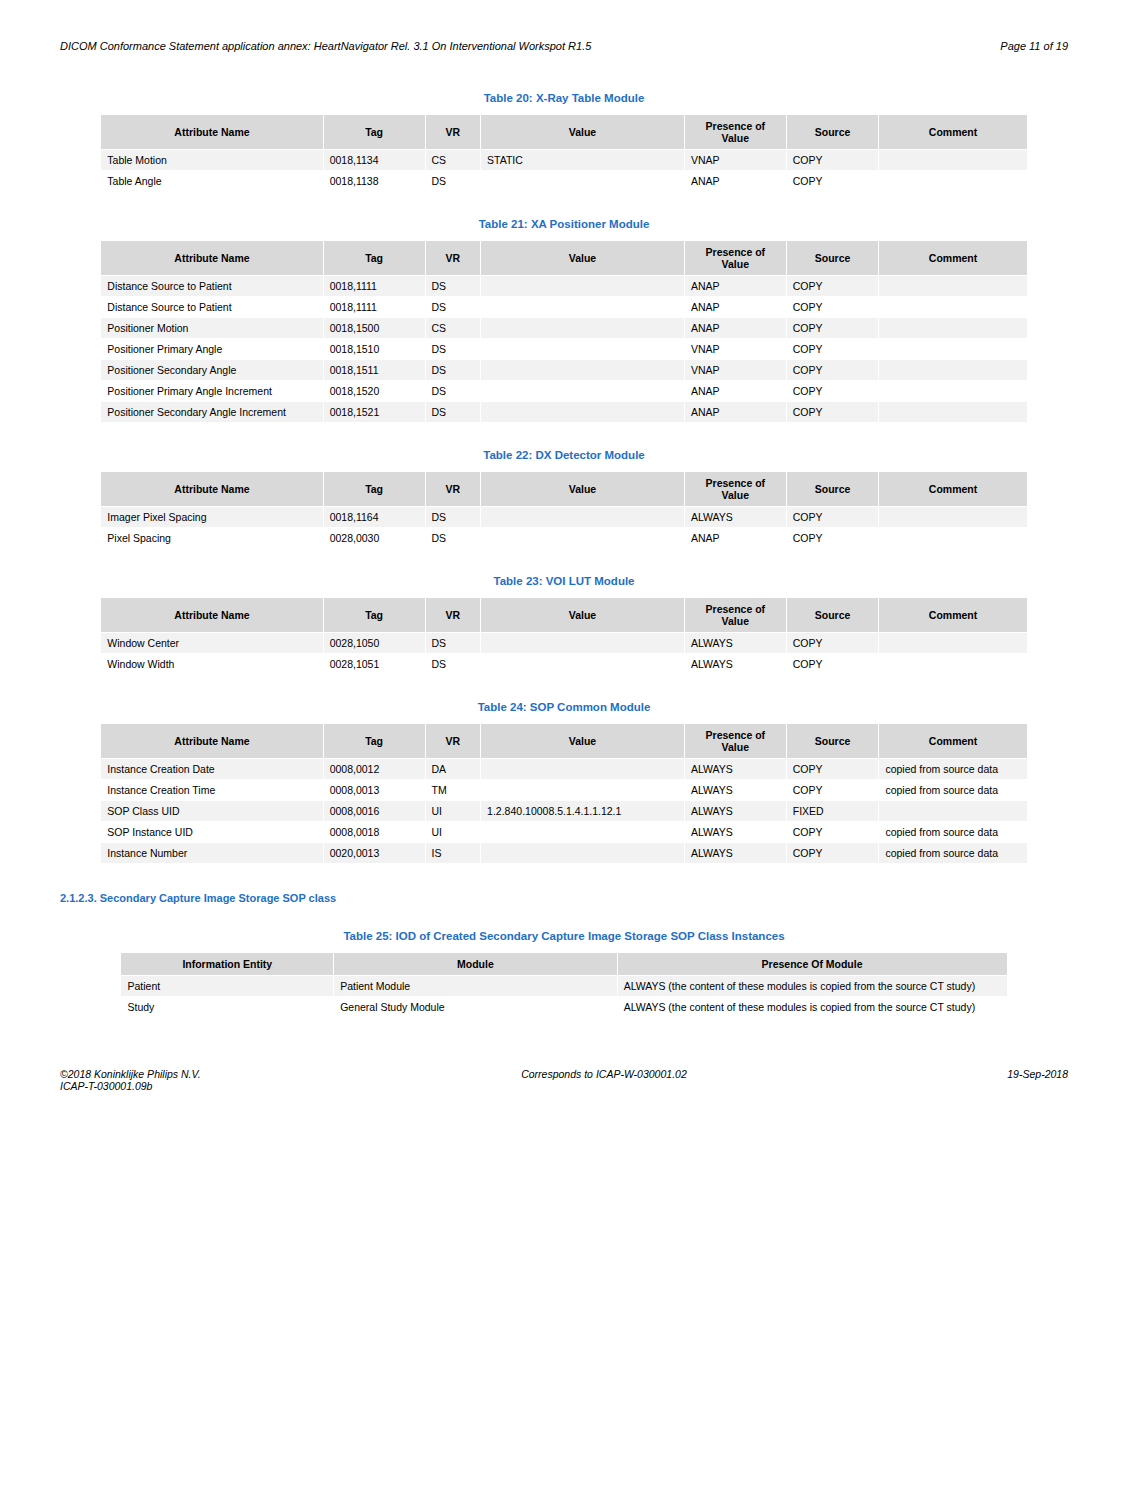DICOM Conformance Statement application annex: HeartNavigator Rel. 3.1 On Interventional Workspot R1.5
Page 11 of 19
Table 20: X-Ray Table Module
| Attribute Name | Tag | VR | Value | Presence of Value | Source | Comment |
| --- | --- | --- | --- | --- | --- | --- |
| Table Motion | 0018,1134 | CS | STATIC | VNAP | COPY | |
| Table Angle | 0018,1138 | DS | | ANAP | COPY | |
Table 21: XA Positioner Module
| Attribute Name | Tag | VR | Value | Presence of Value | Source | Comment |
| --- | --- | --- | --- | --- | --- | --- |
| Distance Source to Patient | 0018,1111 | DS | | ANAP | COPY | |
| Distance Source to Patient | 0018,1111 | DS | | ANAP | COPY | |
| Positioner Motion | 0018,1500 | CS | | ANAP | COPY | |
| Positioner Primary Angle | 0018,1510 | DS | | VNAP | COPY | |
| Positioner Secondary Angle | 0018,1511 | DS | | VNAP | COPY | |
| Positioner Primary Angle Increment | 0018,1520 | DS | | ANAP | COPY | |
| Positioner Secondary Angle Increment | 0018,1521 | DS | | ANAP | COPY | |
Table 22: DX Detector Module
| Attribute Name | Tag | VR | Value | Presence of Value | Source | Comment |
| --- | --- | --- | --- | --- | --- | --- |
| Imager Pixel Spacing | 0018,1164 | DS | | ALWAYS | COPY | |
| Pixel Spacing | 0028,0030 | DS | | ANAP | COPY | |
Table 23: VOI LUT Module
| Attribute Name | Tag | VR | Value | Presence of Value | Source | Comment |
| --- | --- | --- | --- | --- | --- | --- |
| Window Center | 0028,1050 | DS | | ALWAYS | COPY | |
| Window Width | 0028,1051 | DS | | ALWAYS | COPY | |
Table 24: SOP Common Module
| Attribute Name | Tag | VR | Value | Presence of Value | Source | Comment |
| --- | --- | --- | --- | --- | --- | --- |
| Instance Creation Date | 0008,0012 | DA | | ALWAYS | COPY | copied from source data |
| Instance Creation Time | 0008,0013 | TM | | ALWAYS | COPY | copied from source data |
| SOP Class UID | 0008,0016 | UI | 1.2.840.10008.5.1.4.1.1.12.1 | ALWAYS | FIXED | |
| SOP Instance UID | 0008,0018 | UI | | ALWAYS | COPY | copied from source data |
| Instance Number | 0020,0013 | IS | | ALWAYS | COPY | copied from source data |
2.1.2.3. Secondary Capture Image Storage SOP class
Table 25: IOD of Created Secondary Capture Image Storage SOP Class Instances
| Information Entity | Module | Presence Of Module |
| --- | --- | --- |
| Patient | Patient Module | ALWAYS (the content of these modules is copied from the source CT study) |
| Study | General Study Module | ALWAYS (the content of these modules is copied from the source CT study) |
©2018 Koninklijke Philips N.V.
ICAP-T-030001.09b
Corresponds to ICAP-W-030001.02
19-Sep-2018